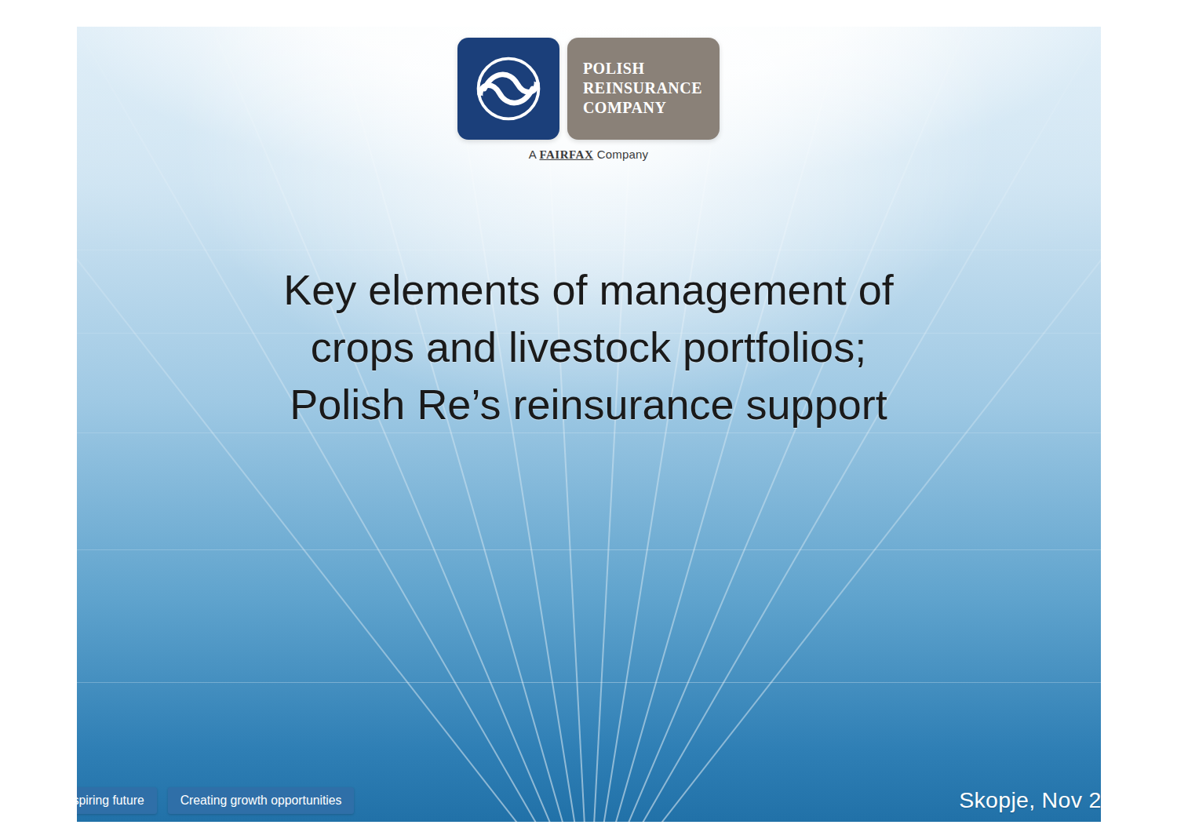Polish Reinsurance Company
A FAIRFAX Company
Key elements of management of
crops and livestock portfolios;
Polish Re’s reinsurance support
Re-inspiring future
Creating growth opportunities
Skopje, Nov 2018